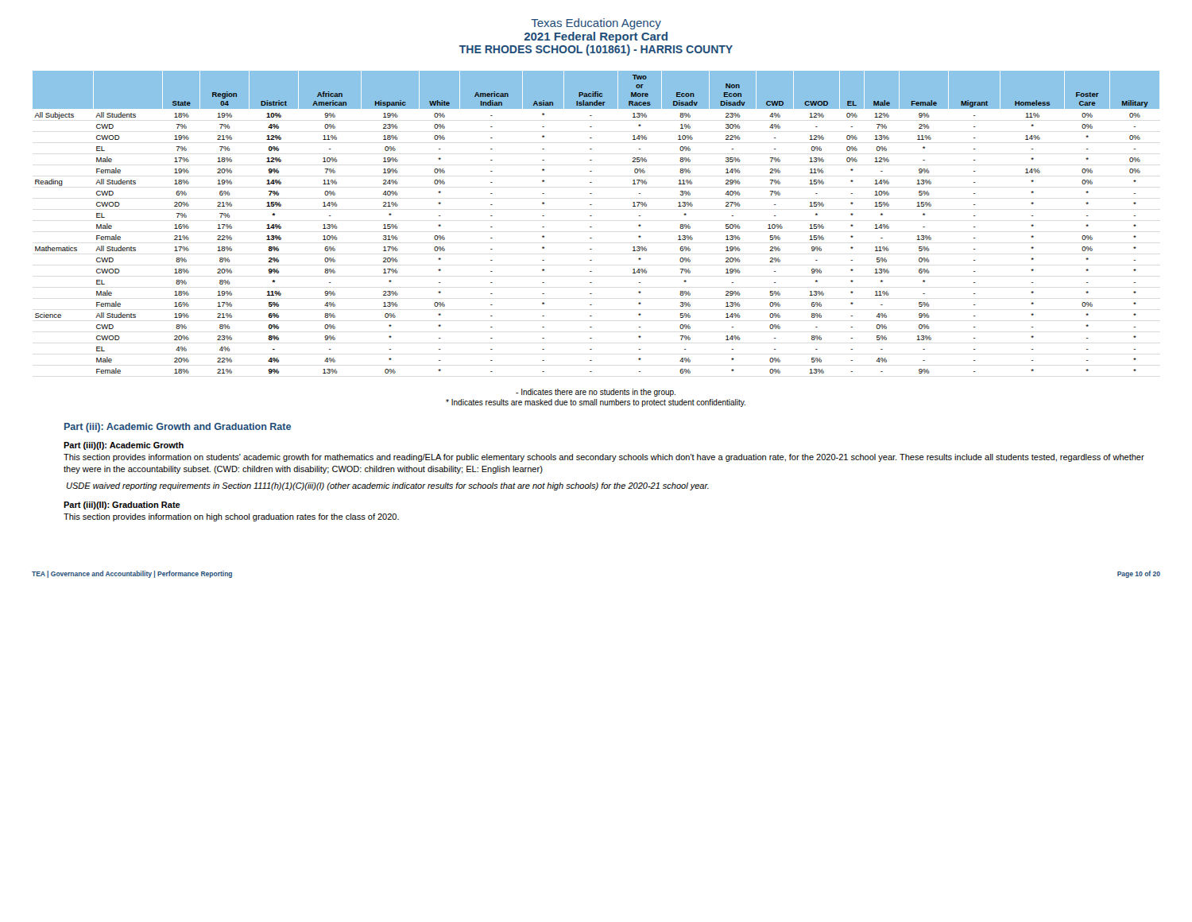Texas Education Agency
2021 Federal Report Card
THE RHODES SCHOOL (101861) - HARRIS COUNTY
| | | State | Region 04 | District | African American | Hispanic | White | American Indian | Asian | Pacific Islander | Two or More Races | Econ Disadv | Non Econ Disadv | CWD | CWOD | EL | Male | Female | Migrant | Homeless | Foster Care | Military |
| --- | --- | --- | --- | --- | --- | --- | --- | --- | --- | --- | --- | --- | --- | --- | --- | --- | --- | --- | --- | --- | --- | --- |
| All Subjects | All Students | 18% | 19% | 10% | 9% | 19% | 0% | - | * | - | 13% | 8% | 23% | 4% | 12% | 0% | 12% | 9% | - | 11% | 0% | 0% |
| | CWD | 7% | 7% | 4% | 0% | 23% | 0% | - | - | - | * | 1% | 30% | 4% | - | - | 7% | 2% | - | * | 0% | - |
| | CWOD | 19% | 21% | 12% | 11% | 18% | 0% | - | * | - | 14% | 10% | 22% | - | 12% | 0% | 13% | 11% | - | 14% | * | 0% |
| | EL | 7% | 7% | 0% | - | 0% | - | - | - | - | - | 0% | - | - | 0% | 0% | 0% | * | - | - | - | - |
| | Male | 17% | 18% | 12% | 10% | 19% | * | - | - | - | 25% | 8% | 35% | 7% | 13% | 0% | 12% | - | - | * | * | 0% |
| | Female | 19% | 20% | 9% | 7% | 19% | 0% | - | * | - | 0% | 8% | 14% | 2% | 11% | * | - | 9% | - | 14% | 0% | 0% |
| Reading | All Students | 18% | 19% | 14% | 11% | 24% | 0% | - | * | - | 17% | 11% | 29% | 7% | 15% | * | 14% | 13% | - | * | 0% | * |
| | CWD | 6% | 6% | 7% | 0% | 40% | * | - | - | - | - | 3% | 40% | 7% | - | - | 10% | 5% | - | * | * | - |
| | CWOD | 20% | 21% | 15% | 14% | 21% | * | - | * | - | 17% | 13% | 27% | - | 15% | * | 15% | 15% | - | * | * | * |
| | EL | 7% | 7% | * | - | * | - | - | - | - | - | * | - | - | * | * | * | * | - | - | - | - |
| | Male | 16% | 17% | 14% | 13% | 15% | * | - | - | - | * | 8% | 50% | 10% | 15% | * | 14% | - | - | * | * | * |
| | Female | 21% | 22% | 13% | 10% | 31% | 0% | - | * | - | * | 13% | 13% | 5% | 15% | * | - | 13% | - | * | 0% | * |
| Mathematics | All Students | 17% | 18% | 8% | 6% | 17% | 0% | - | * | - | 13% | 6% | 19% | 2% | 9% | * | 11% | 5% | - | * | 0% | * |
| | CWD | 8% | 8% | 2% | 0% | 20% | * | - | - | - | * | 0% | 20% | 2% | - | - | 5% | 0% | - | * | * | - |
| | CWOD | 18% | 20% | 9% | 8% | 17% | * | - | * | - | 14% | 7% | 19% | - | 9% | * | 13% | 6% | - | * | * | * |
| | EL | 8% | 8% | * | - | * | - | - | - | - | - | * | - | - | * | * | * | * | - | - | - | - |
| | Male | 18% | 19% | 11% | 9% | 23% | * | - | - | - | * | 8% | 29% | 5% | 13% | * | 11% | - | - | * | * | * |
| | Female | 16% | 17% | 5% | 4% | 13% | 0% | - | * | - | * | 3% | 13% | 0% | 6% | * | - | 5% | - | * | 0% | * |
| Science | All Students | 19% | 21% | 6% | 8% | 0% | * | - | - | - | * | 5% | 14% | 0% | 8% | - | 4% | 9% | - | * | * | * |
| | CWD | 8% | 8% | 0% | 0% | * | * | - | - | - | - | 0% | - | 0% | - | - | 0% | 0% | - | - | * | - |
| | CWOD | 20% | 23% | 8% | 9% | * | - | - | - | - | * | 7% | 14% | - | 8% | - | 5% | 13% | - | * | - | * |
| | EL | 4% | 4% | - | - | - | - | - | - | - | - | - | - | - | - | - | - | - | - | - | - | - |
| | Male | 20% | 22% | 4% | 4% | * | - | - | - | - | * | 4% | * | 0% | 5% | - | 4% | - | - | - | - | * |
| | Female | 18% | 21% | 9% | 13% | 0% | * | - | - | - | - | 6% | * | 0% | 13% | - | - | 9% | - | * | * | * |
- Indicates there are no students in the group.
* Indicates results are masked due to small numbers to protect student confidentiality.
Part (iii): Academic Growth and Graduation Rate
Part (iii)(I): Academic Growth
This section provides information on students' academic growth for mathematics and reading/ELA for public elementary schools and secondary schools which don't have a graduation rate, for the 2020-21 school year. These results include all students tested, regardless of whether they were in the accountability subset. (CWD: children with disability; CWOD: children without disability; EL: English learner)
USDE waived reporting requirements in Section 1111(h)(1)(C)(iii)(I) (other academic indicator results for schools that are not high schools) for the 2020-21 school year.
Part (iii)(II): Graduation Rate
This section provides information on high school graduation rates for the class of 2020.
TEA | Governance and Accountability | Performance Reporting
Page 10 of 20